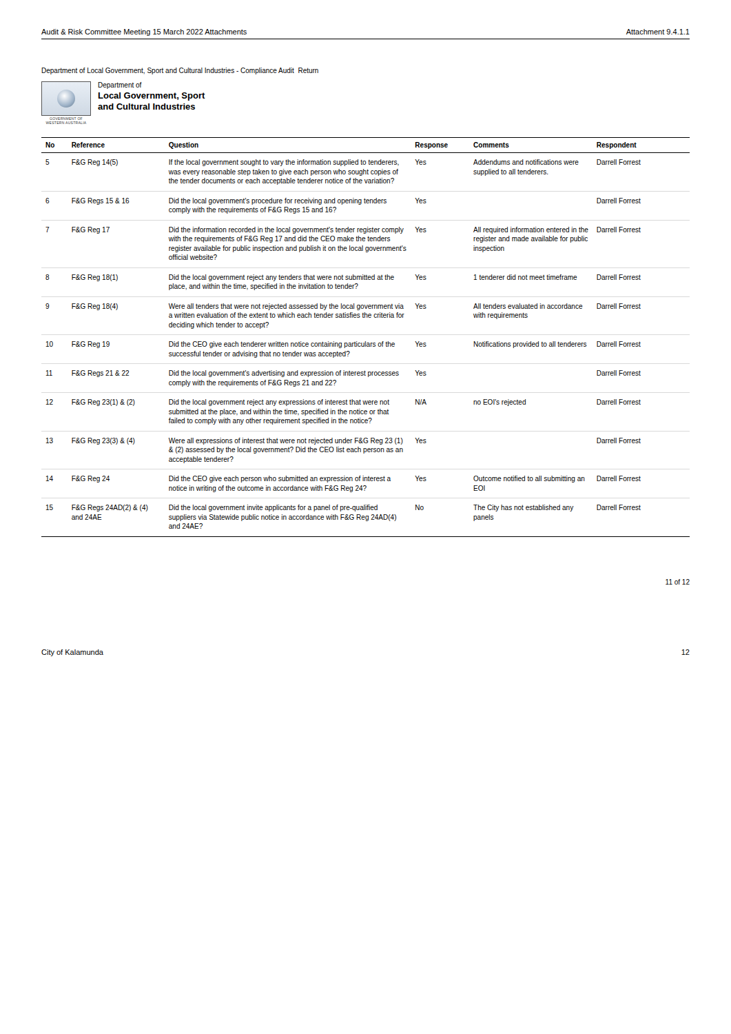Audit & Risk Committee Meeting 15 March 2022 Attachments
Attachment 9.4.1.1
Department of Local Government, Sport and Cultural Industries - Compliance Audit Return
GOVERNMENT OF
WESTERN AUSTRALIA
Department of
Local Government, Sport
and Cultural Industries
| No | Reference | Question | Response | Comments | Respondent |
| --- | --- | --- | --- | --- | --- |
| 5 | F&G Reg 14(5) | If the local government sought to vary the information supplied to tenderers, was every reasonable step taken to give each person who sought copies of the tender documents or each acceptable tenderer notice of the variation? | Yes | Addendums and notifications were supplied to all tenderers. | Darrell Forrest |
| 6 | F&G Regs 15 & 16 | Did the local government's procedure for receiving and opening tenders comply with the requirements of F&G Regs 15 and 16? | Yes | | Darrell Forrest |
| 7 | F&G Reg 17 | Did the information recorded in the local government's tender register comply with the requirements of F&G Reg 17 and did the CEO make the tenders register available for public inspection and publish it on the local government's official website? | Yes | All required information entered in the register and made available for public inspection | Darrell Forrest |
| 8 | F&G Reg 18(1) | Did the local government reject any tenders that were not submitted at the place, and within the time, specified in the invitation to tender? | Yes | 1 tenderer did not meet timeframe | Darrell Forrest |
| 9 | F&G Reg 18(4) | Were all tenders that were not rejected assessed by the local government via a written evaluation of the extent to which each tender satisfies the criteria for deciding which tender to accept? | Yes | All tenders evaluated in accordance with requirements | Darrell Forrest |
| 10 | F&G Reg 19 | Did the CEO give each tenderer written notice containing particulars of the successful tender or advising that no tender was accepted? | Yes | Notifications provided to all tenderers | Darrell Forrest |
| 11 | F&G Regs 21 & 22 | Did the local government's advertising and expression of interest processes comply with the requirements of F&G Regs 21 and 22? | Yes | | Darrell Forrest |
| 12 | F&G Reg 23(1) & (2) | Did the local government reject any expressions of interest that were not submitted at the place, and within the time, specified in the notice or that failed to comply with any other requirement specified in the notice? | N/A | no EOI's rejected | Darrell Forrest |
| 13 | F&G Reg 23(3) & (4) | Were all expressions of interest that were not rejected under F&G Reg 23 (1) & (2) assessed by the local government? Did the CEO list each person as an acceptable tenderer? | Yes | | Darrell Forrest |
| 14 | F&G Reg 24 | Did the CEO give each person who submitted an expression of interest a notice in writing of the outcome in accordance with F&G Reg 24? | Yes | Outcome notified to all submitting an EOI | Darrell Forrest |
| 15 | F&G Regs 24AD(2) & (4) and 24AE | Did the local government invite applicants for a panel of pre-qualified suppliers via Statewide public notice in accordance with F&G Reg 24AD(4) and 24AE? | No | The City has not established any panels | Darrell Forrest |
11 of 12
City of Kalamunda
12